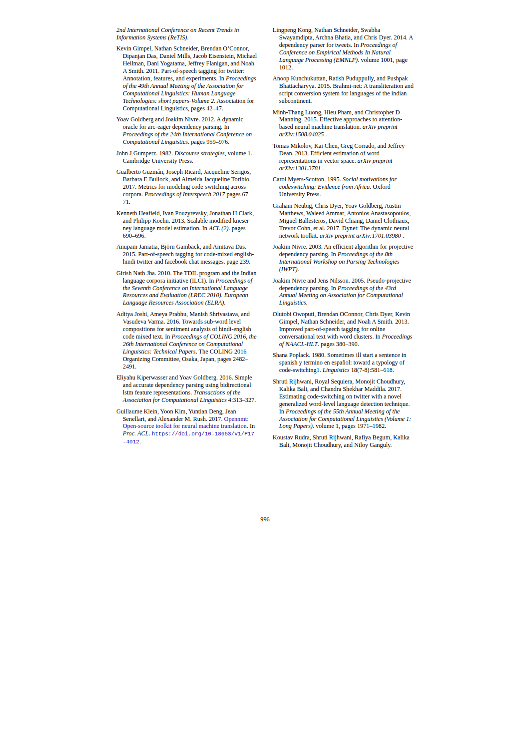2nd International Conference on Recent Trends in Information Systems (ReTIS).
Kevin Gimpel, Nathan Schneider, Brendan O’Connor, Dipanjan Das, Daniel Mills, Jacob Eisenstein, Michael Heilman, Dani Yogatama, Jeffrey Flanigan, and Noah A Smith. 2011. Part-of-speech tagging for twitter: Annotation, features, and experiments. In Proceedings of the 49th Annual Meeting of the Association for Computational Linguistics: Human Language Technologies: short papers-Volume 2. Association for Computational Linguistics, pages 42–47.
Yoav Goldberg and Joakim Nivre. 2012. A dynamic oracle for arc-eager dependency parsing. In Proceedings of the 24th International Conference on Computational Linguistics. pages 959–976.
John J Gumperz. 1982. Discourse strategies, volume 1. Cambridge University Press.
Gualberto Guzmán, Joseph Ricard, Jacqueline Serigos, Barbara E Bullock, and Almeida Jacqueline Toribio. 2017. Metrics for modeling code-switching across corpora. Proceedings of Interspeech 2017 pages 67–71.
Kenneth Heafield, Ivan Pouzyrevsky, Jonathan H Clark, and Philipp Koehn. 2013. Scalable modified kneser-ney language model estimation. In ACL (2). pages 690–696.
Anupam Jamatia, Björn Gambäck, and Amitava Das. 2015. Part-of-speech tagging for code-mixed english-hindi twitter and facebook chat messages. page 239.
Girish Nath Jha. 2010. The TDIL program and the Indian language corpora initiative (ILCI). In Proceedings of the Seventh Conference on International Language Resources and Evaluation (LREC 2010). European Language Resources Association (ELRA).
Aditya Joshi, Ameya Prabhu, Manish Shrivastava, and Vasudeva Varma. 2016. Towards sub-word level compositions for sentiment analysis of hindi-english code mixed text. In Proceedings of COLING 2016, the 26th International Conference on Computational Linguistics: Technical Papers. The COLING 2016 Organizing Committee, Osaka, Japan, pages 2482–2491.
Eliyahu Kiperwasser and Yoav Goldberg. 2016. Simple and accurate dependency parsing using bidirectional lstm feature representations. Transactions of the Association for Computational Linguistics 4:313–327.
Guillaume Klein, Yoon Kim, Yuntian Deng, Jean Senellart, and Alexander M. Rush. 2017. Opennmt: Open-source toolkit for neural machine translation. In Proc. ACL. https://doi.org/10.18653/v1/P17-4012.
Lingpeng Kong, Nathan Schneider, Swabha Swayamdipta, Archna Bhatia, and Chris Dyer. 2014. A dependency parser for tweets. In Proceedings of Conference on Empirical Methods In Natural Language Processing (EMNLP). volume 1001, page 1012.
Anoop Kunchukuttan, Ratish Puduppully, and Pushpak Bhattacharyya. 2015. Brahmi-net: A transliteration and script conversion system for languages of the indian subcontinent.
Minh-Thang Luong, Hieu Pham, and Christopher D Manning. 2015. Effective approaches to attention-based neural machine translation. arXiv preprint arXiv:1508.04025 .
Tomas Mikolov, Kai Chen, Greg Corrado, and Jeffrey Dean. 2013. Efficient estimation of word representations in vector space. arXiv preprint arXiv:1301.3781 .
Carol Myers-Scotton. 1995. Social motivations for codeswitching: Evidence from Africa. Oxford University Press.
Graham Neubig, Chris Dyer, Yoav Goldberg, Austin Matthews, Waleed Ammar, Antonios Anastasopoulos, Miguel Ballesteros, David Chiang, Daniel Clothiaux, Trevor Cohn, et al. 2017. Dynet: The dynamic neural network toolkit. arXiv preprint arXiv:1701.03980 .
Joakim Nivre. 2003. An efficient algorithm for projective dependency parsing. In Proceedings of the 8th International Workshop on Parsing Technologies (IWPT).
Joakim Nivre and Jens Nilsson. 2005. Pseudo-projective dependency parsing. In Proceedings of the 43rd Annual Meeting on Association for Computational Linguistics.
Olutobi Owoputi, Brendan OConnor, Chris Dyer, Kevin Gimpel, Nathan Schneider, and Noah A Smith. 2013. Improved part-of-speech tagging for online conversational text with word clusters. In Proceedings of NAACL-HLT. pages 380–390.
Shana Poplack. 1980. Sometimes ill start a sentence in spanish y termino en español: toward a typology of code-switching1. Linguistics 18(7-8):581–618.
Shruti Rijhwani, Royal Sequiera, Monojit Choudhury, Kalika Bali, and Chandra Shekhar Maddila. 2017. Estimating code-switching on twitter with a novel generalized word-level language detection technique. In Proceedings of the 55th Annual Meeting of the Association for Computational Linguistics (Volume 1: Long Papers). volume 1, pages 1971–1982.
Koustav Rudra, Shruti Rijhwani, Rafiya Begum, Kalika Bali, Monojit Choudhury, and Niloy Ganguly.
996